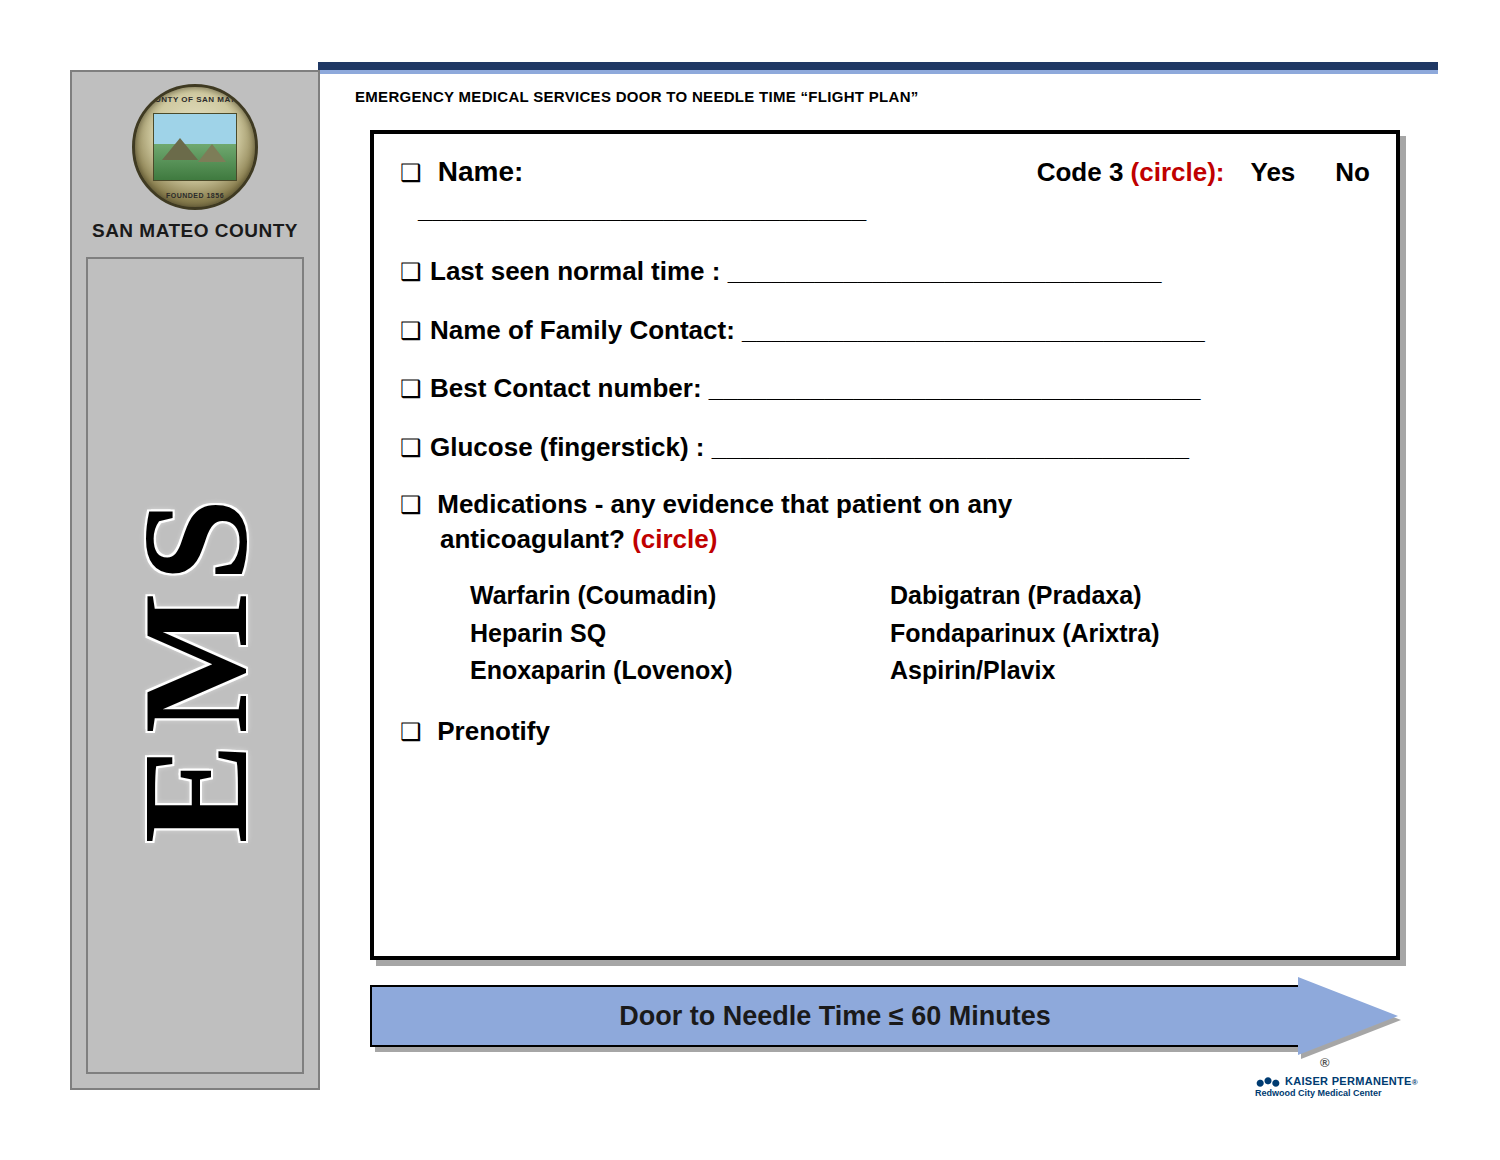COUNTY OF SAN MATEO
FOUNDED 1856
SAN MATEO COUNTY
EMS
EMERGENCY MEDICAL SERVICES DOOR TO NEEDLE TIME “FLIGHT PLAN”
❑ Name:
Code 3 (circle): YesNo
_______________________________
❑Last seen normal time : ______________________________
❑Name of Family Contact: ________________________________
❑Best Contact number: __________________________________
❑Glucose (fingerstick) : _________________________________
❑ Medications - any evidence that patient on any
anticoagulant? (circle)
| Warfarin (Coumadin) | Dabigatran (Pradaxa) |
| Heparin SQ | Fondaparinux (Arixtra) |
| Enoxaparin (Lovenox) | Aspirin/Plavix |
❑ Prenotify
Door to Needle Time ≤ 60 Minutes
®
KAISER PERMANENTE®
Redwood City Medical Center